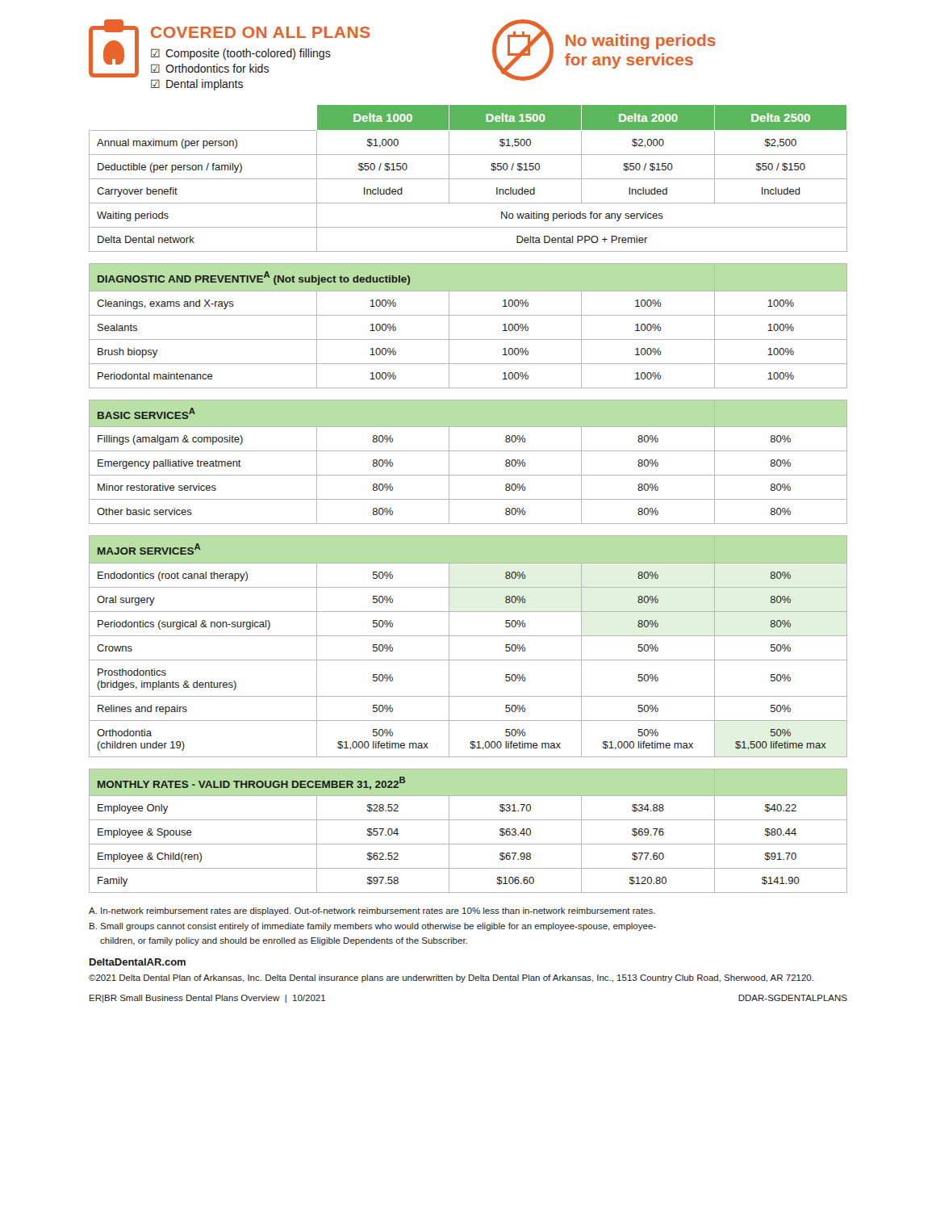COVERED ON ALL PLANS
Composite (tooth-colored) fillings
Orthodontics for kids
Dental implants
No waiting periods
for any services
| | Delta 1000 | Delta 1500 | Delta 2000 | Delta 2500 |
| --- | --- | --- | --- | --- |
| Annual maximum (per person) | $1,000 | $1,500 | $2,000 | $2,500 |
| Deductible (per person / family) | $50 / $150 | $50 / $150 | $50 / $150 | $50 / $150 |
| Carryover benefit | Included | Included | Included | Included |
| Waiting periods | No waiting periods for any services |
| Delta Dental network | Delta Dental PPO + Premier |
| DIAGNOSTIC AND PREVENTIVE A (Not subject to deductible) | |
| Cleanings, exams and X-rays | 100% | 100% | 100% | 100% |
| Sealants | 100% | 100% | 100% | 100% |
| Brush biopsy | 100% | 100% | 100% | 100% |
| Periodontal maintenance | 100% | 100% | 100% | 100% |
| BASIC SERVICES A | |
| Fillings (amalgam & composite) | 80% | 80% | 80% | 80% |
| Emergency palliative treatment | 80% | 80% | 80% | 80% |
| Minor restorative services | 80% | 80% | 80% | 80% |
| Other basic services | 80% | 80% | 80% | 80% |
| MAJOR SERVICES A | |
| Endodontics (root canal therapy) | 50% | 80% | 80% | 80% |
| Oral surgery | 50% | 80% | 80% | 80% |
| Periodontics (surgical & non-surgical) | 50% | 50% | 80% | 80% |
| Crowns | 50% | 50% | 50% | 50% |
| Prosthodontics (bridges, implants & dentures) | 50% | 50% | 50% | 50% |
| Relines and repairs | 50% | 50% | 50% | 50% |
| Orthodontia (children under 19) | 50% $1,000 lifetime max | 50% $1,000 lifetime max | 50% $1,000 lifetime max | 50% $1,500 lifetime max |
| MONTHLY RATES - VALID THROUGH DECEMBER 31, 2022 B | |
| Employee Only | $28.52 | $31.70 | $34.88 | $40.22 |
| Employee & Spouse | $57.04 | $63.40 | $69.76 | $80.44 |
| Employee & Child(ren) | $62.52 | $67.98 | $77.60 | $91.70 |
| Family | $97.58 | $106.60 | $120.80 | $141.90 |
A. In-network reimbursement rates are displayed. Out-of-network reimbursement rates are 10% less than in-network reimbursement rates.
B. Small groups cannot consist entirely of immediate family members who would otherwise be eligible for an employee-spouse, employee-
children, or family policy and should be enrolled as Eligible Dependents of the Subscriber.
DeltaDentalAR.com
©2021 Delta Dental Plan of Arkansas, Inc. Delta Dental insurance plans are underwritten by Delta Dental Plan of Arkansas, Inc., 1513 Country Club Road, Sherwood, AR 72120.
ER|BR Small Business Dental Plans Overview | 10/2021
DDAR-SGDENTALPLANS